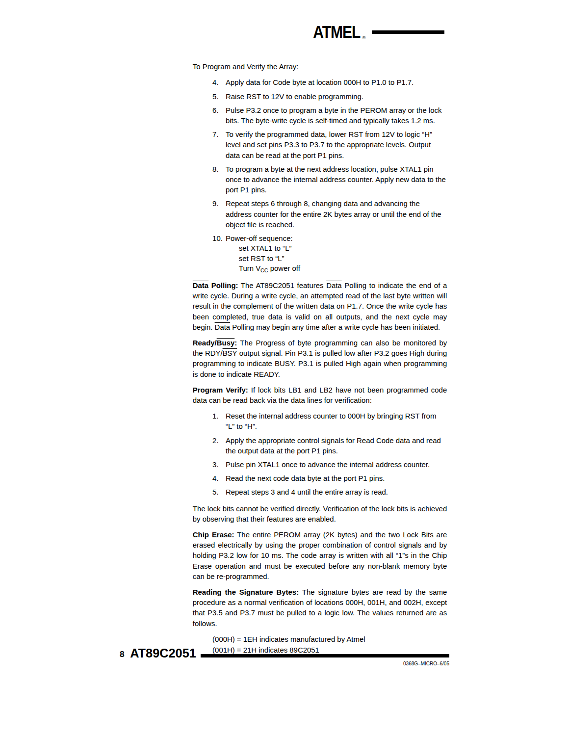ATMEL®
To Program and Verify the Array:
4. Apply data for Code byte at location 000H to P1.0 to P1.7.
5. Raise RST to 12V to enable programming.
6. Pulse P3.2 once to program a byte in the PEROM array or the lock bits. The byte-write cycle is self-timed and typically takes 1.2 ms.
7. To verify the programmed data, lower RST from 12V to logic “H” level and set pins P3.3 to P3.7 to the appropriate levels. Output data can be read at the port P1 pins.
8. To program a byte at the next address location, pulse XTAL1 pin once to advance the internal address counter. Apply new data to the port P1 pins.
9. Repeat steps 6 through 8, changing data and advancing the address counter for the entire 2K bytes array or until the end of the object file is reached.
10. Power-off sequence:
set XTAL1 to “L”
set RST to “L”
Turn VCC power off
Data Polling: The AT89C2051 features Data Polling to indicate the end of a write cycle. During a write cycle, an attempted read of the last byte written will result in the complement of the written data on P1.7. Once the write cycle has been completed, true data is valid on all outputs, and the next cycle may begin. Data Polling may begin any time after a write cycle has been initiated.
Ready/Busy: The Progress of byte programming can also be monitored by the RDY/BSY output signal. Pin P3.1 is pulled low after P3.2 goes High during programming to indicate BUSY. P3.1 is pulled High again when programming is done to indicate READY.
Program Verify: If lock bits LB1 and LB2 have not been programmed code data can be read back via the data lines for verification:
1. Reset the internal address counter to 000H by bringing RST from “L” to “H”.
2. Apply the appropriate control signals for Read Code data and read the output data at the port P1 pins.
3. Pulse pin XTAL1 once to advance the internal address counter.
4. Read the next code data byte at the port P1 pins.
5. Repeat steps 3 and 4 until the entire array is read.
The lock bits cannot be verified directly. Verification of the lock bits is achieved by observing that their features are enabled.
Chip Erase: The entire PEROM array (2K bytes) and the two Lock Bits are erased electrically by using the proper combination of control signals and by holding P3.2 low for 10 ms. The code array is written with all “1”s in the Chip Erase operation and must be executed before any non-blank memory byte can be re-programmed.
Reading the Signature Bytes: The signature bytes are read by the same procedure as a normal verification of locations 000H, 001H, and 002H, except that P3.5 and P3.7 must be pulled to a logic low. The values returned are as follows.
(000H) = 1EH indicates manufactured by Atmel
(001H) = 21H indicates 89C2051
8
AT89C2051
0368G–MICRO–6/05